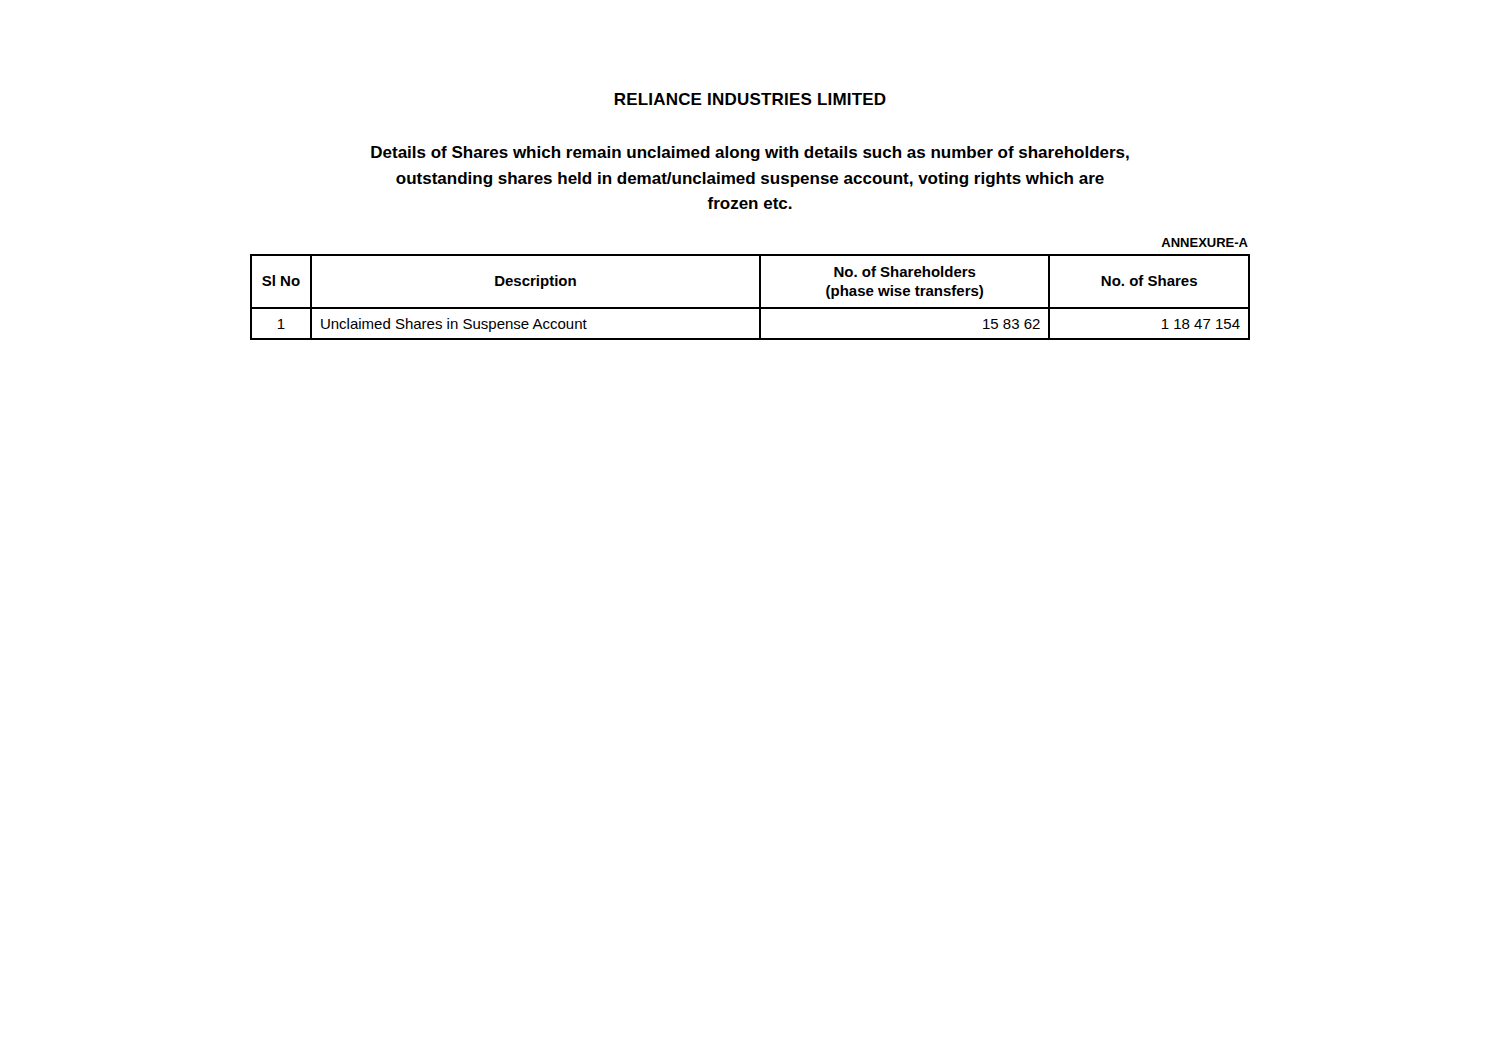RELIANCE INDUSTRIES LIMITED
Details of Shares which remain unclaimed along with details such as number of shareholders, outstanding shares held in demat/unclaimed suspense account, voting rights which are frozen etc.
ANNEXURE-A
| Sl No | Description | No. of Shareholders (phase wise transfers) | No. of Shares |
| --- | --- | --- | --- |
| 1 | Unclaimed Shares in Suspense Account | 15 83 62 | 1 18 47 154 |